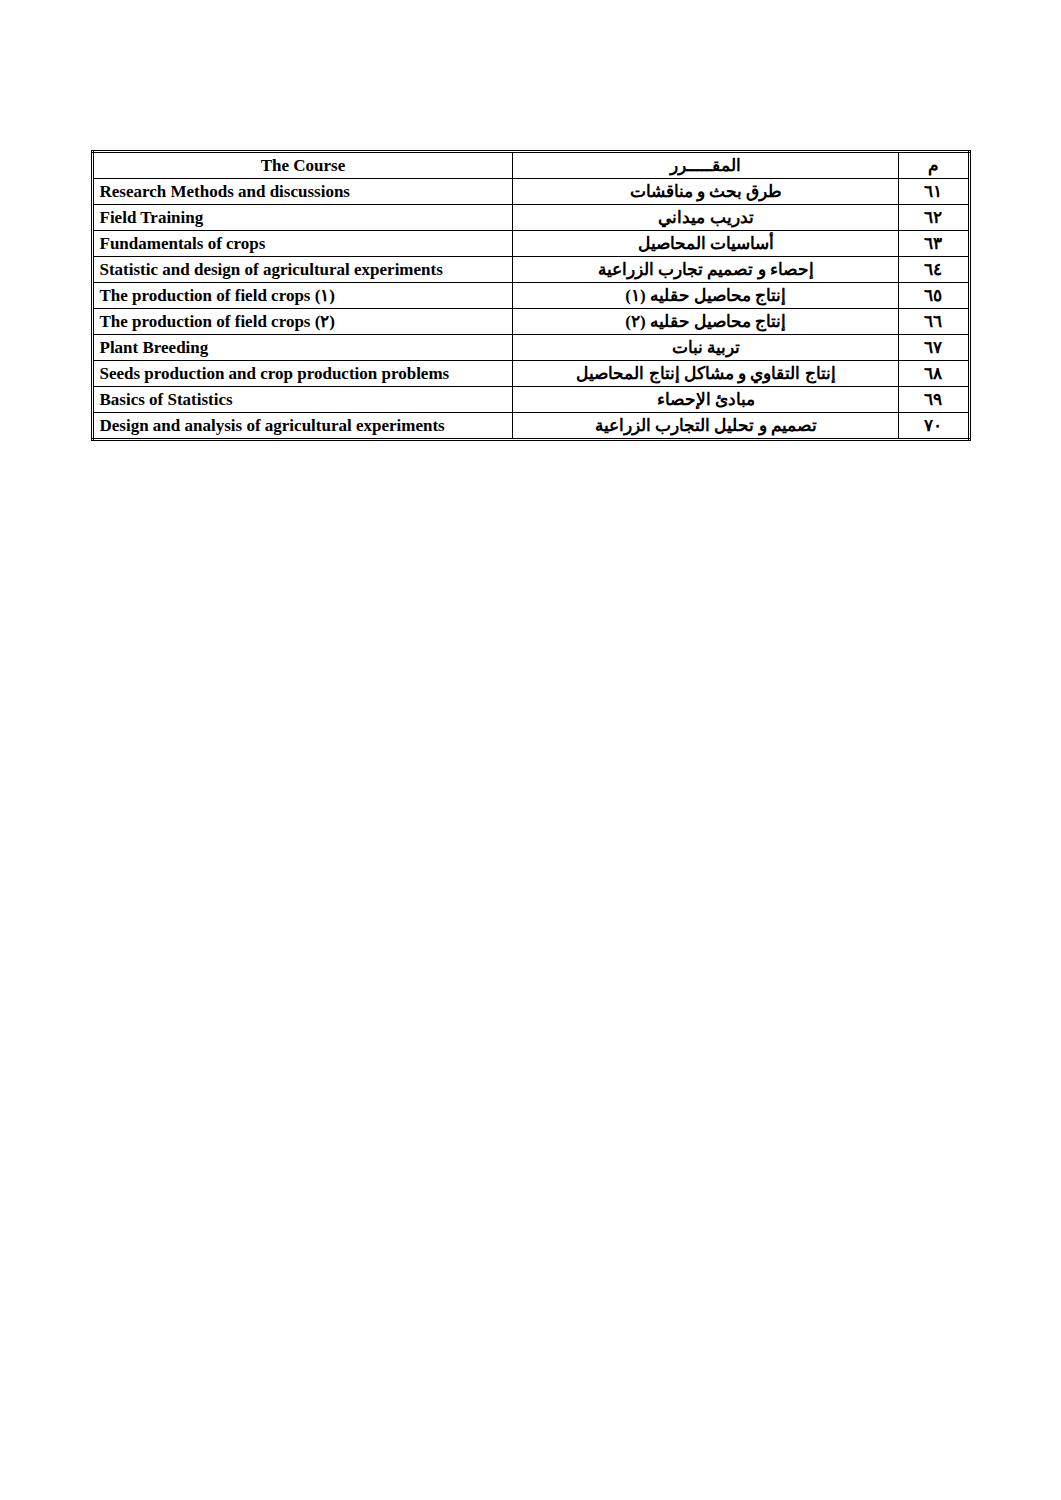| The Course | المقـــــرر | م |
| --- | --- | --- |
| Research Methods and discussions | طرق بحث و مناقشات | ٦١ |
| Field Training | تدريب ميداني | ٦٢ |
| Fundamentals of crops | أساسيات المحاصيل | ٦٣ |
| Statistic and design of agricultural experiments | إحصاء و تصميم تجارب الزراعية | ٦٤ |
| The production of field crops (١) | إنتاج محاصيل حقليه (١) | ٦٥ |
| The production of field crops (٢) | إنتاج محاصيل حقليه (٢) | ٦٦ |
| Plant Breeding | تربية نبات | ٦٧ |
| Seeds production and crop production problems | إنتاج التقاوي و مشاكل إنتاج المحاصيل | ٦٨ |
| Basics of Statistics | مبادئ الإحصاء | ٦٩ |
| Design and analysis of agricultural experiments | تصميم و تحليل التجارب الزراعية | ٧٠ |